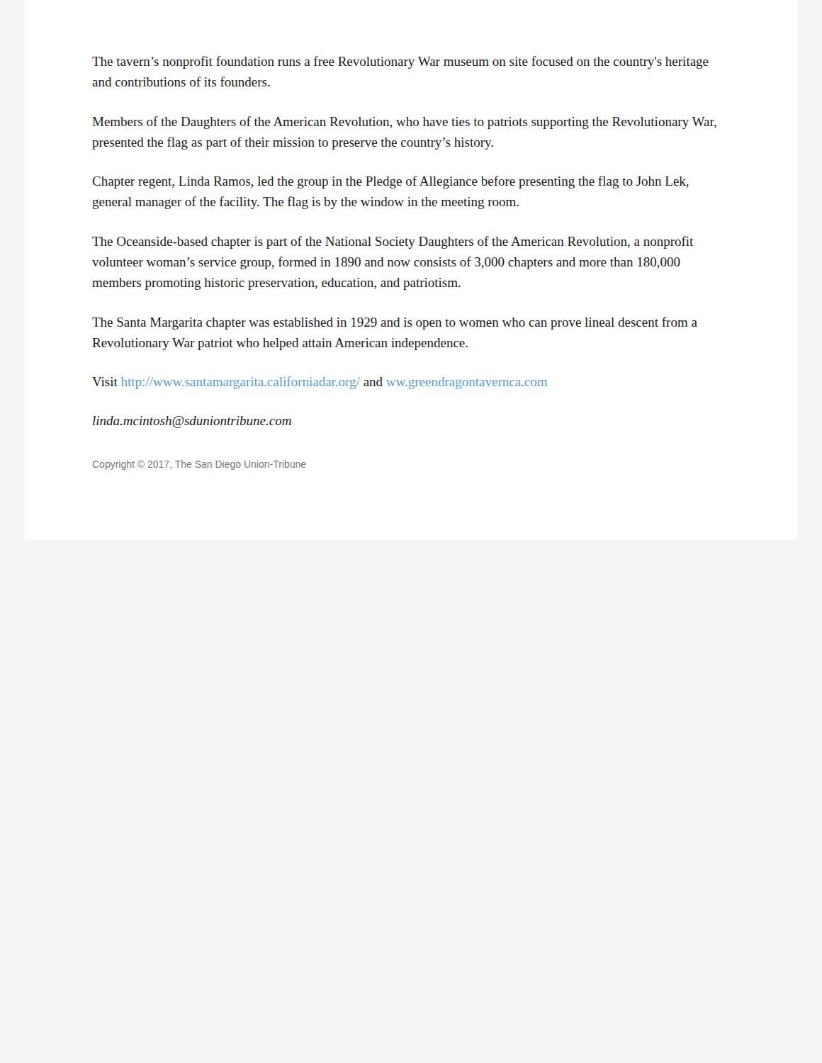The tavern’s nonprofit foundation runs a free Revolutionary War museum on site focused on the country's heritage and contributions of its founders.
Members of the Daughters of the American Revolution, who have ties to patriots supporting the Revolutionary War, presented the flag as part of their mission to preserve the country’s history.
Chapter regent, Linda Ramos, led the group in the Pledge of Allegiance before presenting the flag to John Lek, general manager of the facility. The flag is by the window in the meeting room.
The Oceanside-based chapter is part of the National Society Daughters of the American Revolution, a nonprofit volunteer woman’s service group, formed in 1890 and now consists of 3,000 chapters and more than 180,000 members promoting historic preservation, education, and patriotism.
The Santa Margarita chapter was established in 1929 and is open to women who can prove lineal descent from a Revolutionary War patriot who helped attain American independence.
Visit http://www.santamargarita.californiadar.org/ and ww.greendragontavernca.com
linda.mcintosh@sduniontribune.com
Copyright © 2017, The San Diego Union-Tribune